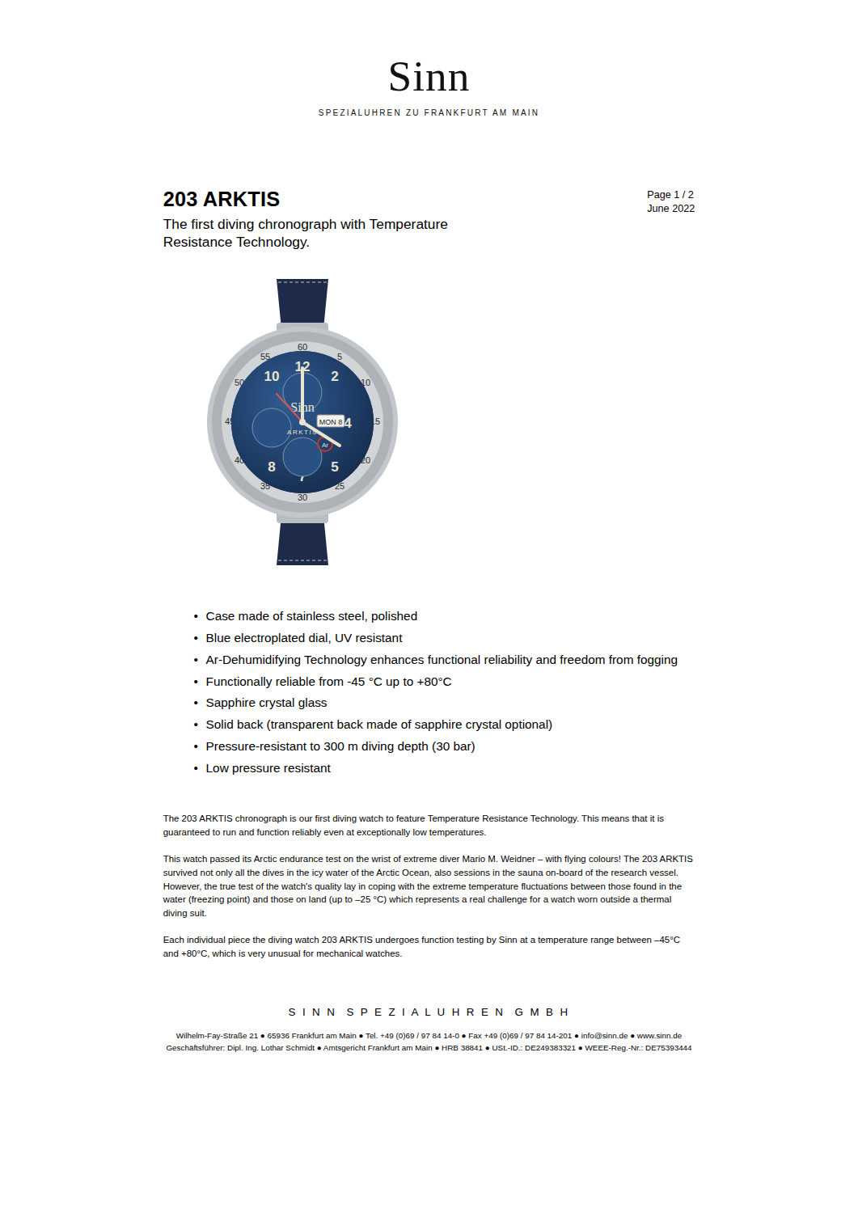Sinn
Spezialuhren zu Frankfurt am Main
203 ARKTIS
The first diving chronograph with Temperature Resistance Technology.
Page 1 / 2
June 2022
60 5 10 15 20 25 30 35 40 45 50 55 12 10 9 8 7 5 4 2 MON 8 Sinn ARKTIS Ar
Case made of stainless steel, polished
Blue electroplated dial, UV resistant
Ar-Dehumidifying Technology enhances functional reliability and freedom from fogging
Functionally reliable from -45 °C up to +80°C
Sapphire crystal glass
Solid back (transparent back made of sapphire crystal optional)
Pressure-resistant to 300 m diving depth (30 bar)
Low pressure resistant
The 203 ARKTIS chronograph is our first diving watch to feature Temperature Resistance Technology. This means that it is guaranteed to run and function reliably even at exceptionally low temperatures.
This watch passed its Arctic endurance test on the wrist of extreme diver Mario M. Weidner – with flying colours! The 203 ARKTIS survived not only all the dives in the icy water of the Arctic Ocean, also sessions in the sauna on-board of the research vessel. However, the true test of the watch's quality lay in coping with the extreme temperature fluctuations between those found in the water (freezing point) and those on land (up to –25 °C) which represents a real challenge for a watch worn outside a thermal diving suit.
Each individual piece the diving watch 203 ARKTIS undergoes function testing by Sinn at a temperature range between –45°C and +80°C, which is very unusual for mechanical watches.
S I N N S P E Z I A L U H R E N G M B H
Wilhelm-Fay-Straße 21 ● 65936 Frankfurt am Main ● Tel. +49 (0)69 / 97 84 14-0 ● Fax +49 (0)69 / 97 84 14-201 ● info@sinn.de ● www.sinn.de
Geschäftsführer: Dipl. Ing. Lothar Schmidt ● Amtsgericht Frankfurt am Main ● HRB 38841 ● USt.-ID.: DE249383321 ● WEEE-Reg.-Nr.: DE75393444